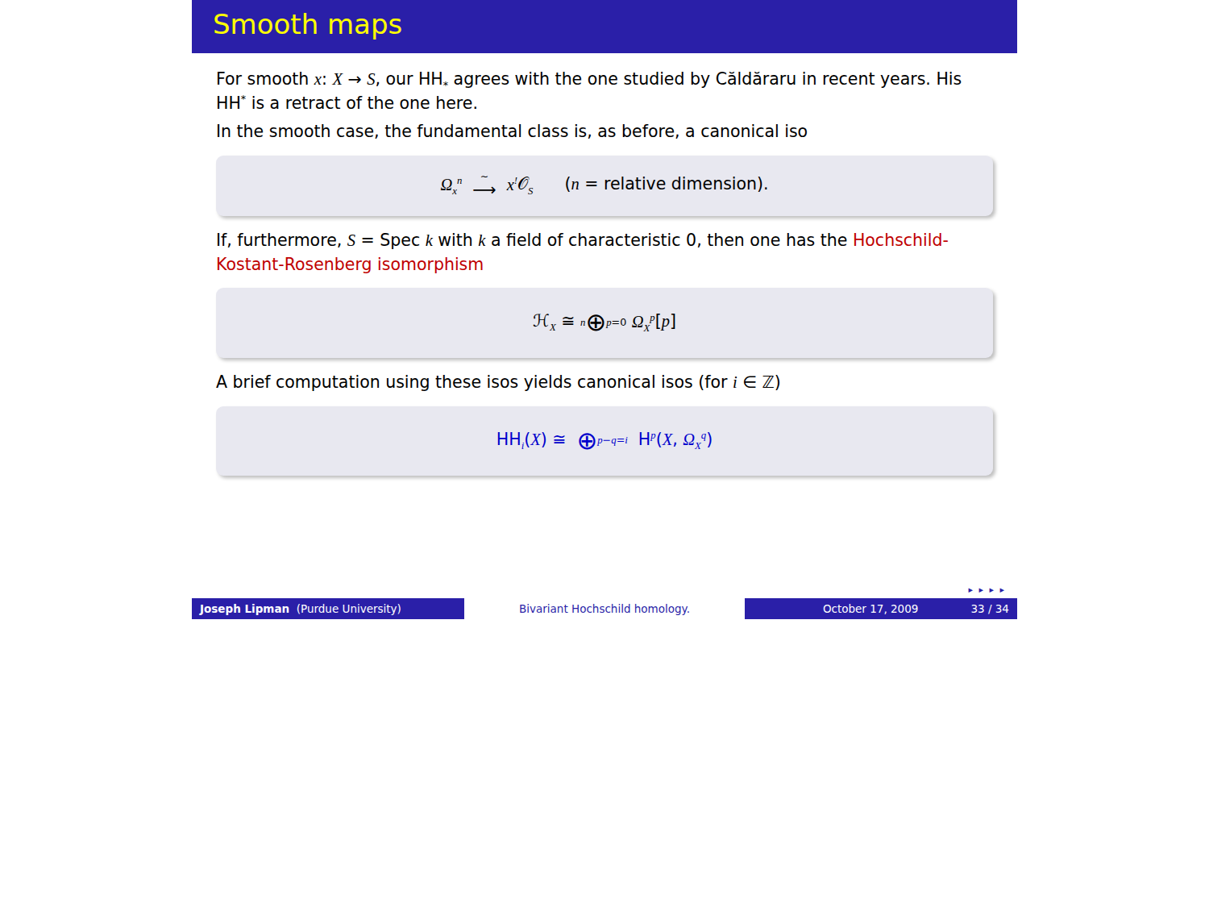Smooth maps
For smooth x: X → S, our HH* agrees with the one studied by Căldăraru in recent years. His HH* is a retract of the one here.
In the smooth case, the fundamental class is, as before, a canonical iso
Ωxn ∼⟶ x!𝒪S (n = relative dimension).
If, furthermore, S = Spec k with k a field of characteristic 0, then one has the Hochschild-Kostant-Rosenberg isomorphism
ℋX ≅ n⊕p=0 ΩXp[p]
A brief computation using these isos yields canonical isos (for i ∈ ℤ)
HHi(X) ≅ ⊕p−q=i Hp(X, ΩXq)
▸ ▸ ▸ ▸
Joseph Lipman (Purdue University)
Bivariant Hochschild homology.
October 17, 2009
33 / 34